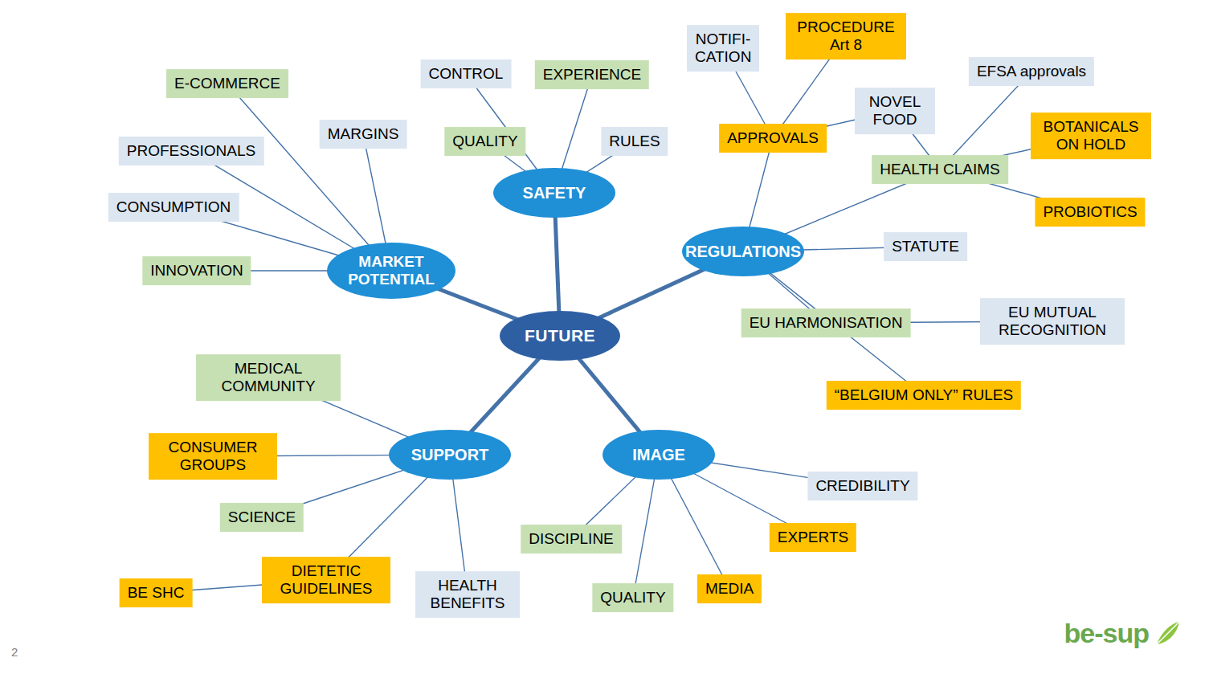FUTURE
SAFETY
REGULATIONS
MARKET
POTENTIAL
SUPPORT
IMAGE
CONTROL
EXPERIENCE
QUALITY
RULES
E-COMMERCE
MARGINS
PROFESSIONALS
CONSUMPTION
INNOVATION
NOTIFI-
CATION
PROCEDURE
Art 8
NOVEL
FOOD
EFSA approvals
APPROVALS
HEALTH CLAIMS
BOTANICALS
ON HOLD
PROBIOTICS
STATUTE
EU HARMONISATION
EU MUTUAL
RECOGNITION
“BELGIUM ONLY” RULES
MEDICAL
COMMUNITY
CONSUMER
GROUPS
SCIENCE
DIETETIC
GUIDELINES
BE SHC
HEALTH
BENEFITS
CREDIBILITY
EXPERTS
MEDIA
QUALITY
DISCIPLINE
2
be-sup